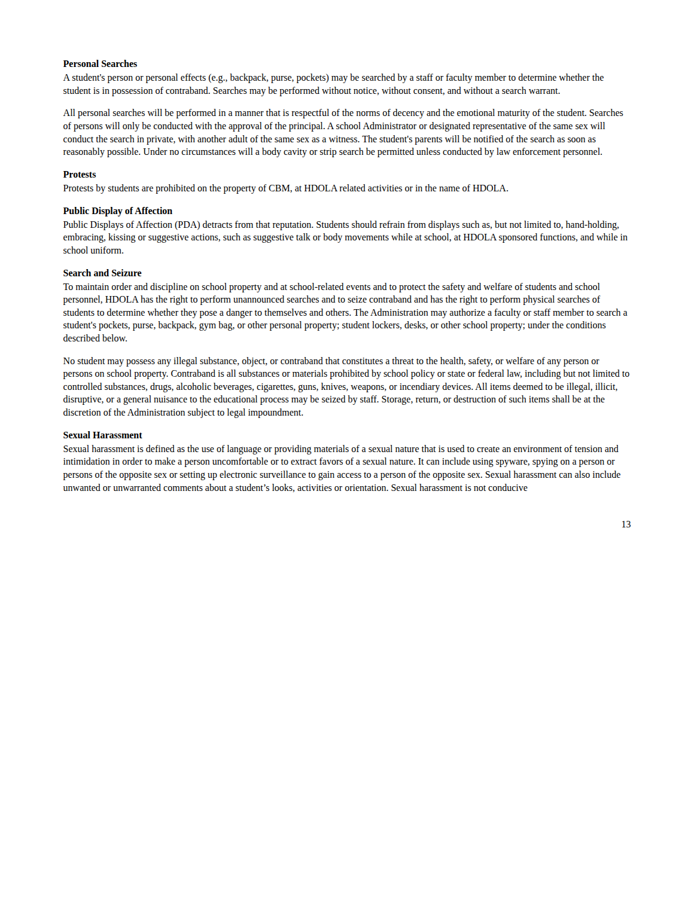Personal Searches
A student's person or personal effects (e.g., backpack, purse, pockets) may be searched by a staff or faculty member to determine whether the student is in possession of contraband. Searches may be performed without notice, without consent, and without a search warrant.
All personal searches will be performed in a manner that is respectful of the norms of decency and the emotional maturity of the student. Searches of persons will only be conducted with the approval of the principal. A school Administrator or designated representative of the same sex will conduct the search in private, with another adult of the same sex as a witness. The student's parents will be notified of the search as soon as reasonably possible. Under no circumstances will a body cavity or strip search be permitted unless conducted by law enforcement personnel.
Protests
Protests by students are prohibited on the property of CBM, at HDOLA related activities or in the name of HDOLA.
Public Display of Affection
Public Displays of Affection (PDA) detracts from that reputation. Students should refrain from displays such as, but not limited to, hand-holding, embracing, kissing or suggestive actions, such as suggestive talk or body movements while at school, at HDOLA sponsored functions, and while in school uniform.
Search and Seizure
To maintain order and discipline on school property and at school-related events and to protect the safety and welfare of students and school personnel, HDOLA has the right to perform unannounced searches and to seize contraband and has the right to perform physical searches of students to determine whether they pose a danger to themselves and others. The Administration may authorize a faculty or staff member to search a student's pockets, purse, backpack, gym bag, or other personal property; student lockers, desks, or other school property; under the conditions described below.
No student may possess any illegal substance, object, or contraband that constitutes a threat to the health, safety, or welfare of any person or persons on school property. Contraband is all substances or materials prohibited by school policy or state or federal law, including but not limited to controlled substances, drugs, alcoholic beverages, cigarettes, guns, knives, weapons, or incendiary devices. All items deemed to be illegal, illicit, disruptive, or a general nuisance to the educational process may be seized by staff. Storage, return, or destruction of such items shall be at the discretion of the Administration subject to legal impoundment.
Sexual Harassment
Sexual harassment is defined as the use of language or providing materials of a sexual nature that is used to create an environment of tension and intimidation in order to make a person uncomfortable or to extract favors of a sexual nature. It can include using spyware, spying on a person or persons of the opposite sex or setting up electronic surveillance to gain access to a person of the opposite sex. Sexual harassment can also include unwanted or unwarranted comments about a student’s looks, activities or orientation. Sexual harassment is not conducive
13